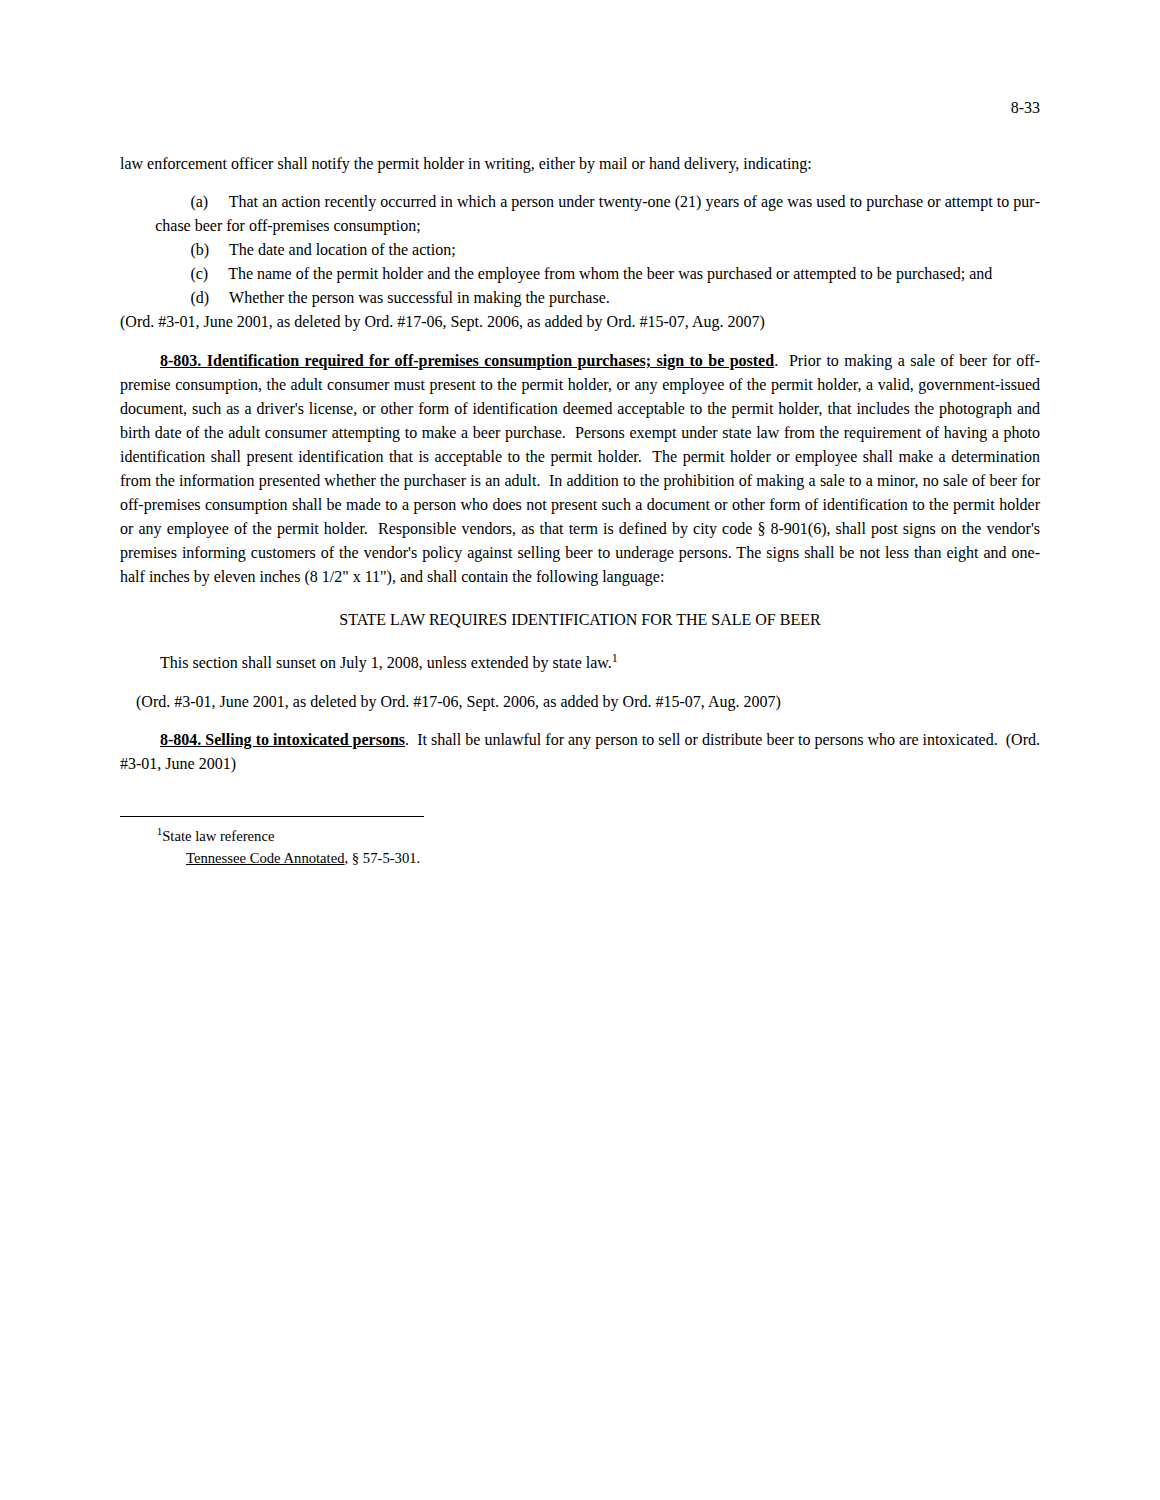8-33
law enforcement officer shall notify the permit holder in writing, either by mail or hand delivery, indicating:
(a) That an action recently occurred in which a person under twenty-one (21) years of age was used to purchase or attempt to purchase beer for off-premises consumption;
(b) The date and location of the action;
(c) The name of the permit holder and the employee from whom the beer was purchased or attempted to be purchased; and
(d) Whether the person was successful in making the purchase.
(Ord. #3-01, June 2001, as deleted by Ord. #17-06, Sept. 2006, as added by Ord. #15-07, Aug. 2007)
8-803. Identification required for off-premises consumption purchases; sign to be posted. Prior to making a sale of beer for off-premise consumption, the adult consumer must present to the permit holder, or any employee of the permit holder, a valid, government-issued document, such as a driver's license, or other form of identification deemed acceptable to the permit holder, that includes the photograph and birth date of the adult consumer attempting to make a beer purchase. Persons exempt under state law from the requirement of having a photo identification shall present identification that is acceptable to the permit holder. The permit holder or employee shall make a determination from the information presented whether the purchaser is an adult. In addition to the prohibition of making a sale to a minor, no sale of beer for off-premises consumption shall be made to a person who does not present such a document or other form of identification to the permit holder or any employee of the permit holder. Responsible vendors, as that term is defined by city code § 8-901(6), shall post signs on the vendor's premises informing customers of the vendor's policy against selling beer to underage persons. The signs shall be not less than eight and one-half inches by eleven inches (8 1/2" x 11"), and shall contain the following language:
STATE LAW REQUIRES IDENTIFICATION FOR THE SALE OF BEER
This section shall sunset on July 1, 2008, unless extended by state law.1
(Ord. #3-01, June 2001, as deleted by Ord. #17-06, Sept. 2006, as added by Ord. #15-07, Aug. 2007)
8-804. Selling to intoxicated persons. It shall be unlawful for any person to sell or distribute beer to persons who are intoxicated. (Ord. #3-01, June 2001)
1State law reference
Tennessee Code Annotated, § 57-5-301.